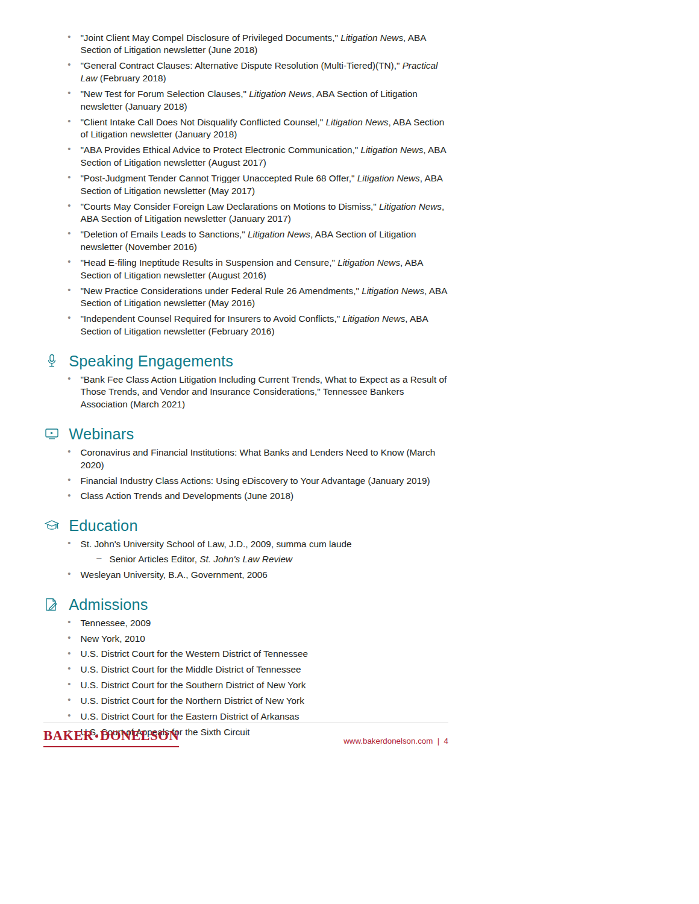"Joint Client May Compel Disclosure of Privileged Documents," Litigation News, ABA Section of Litigation newsletter (June 2018)
"General Contract Clauses: Alternative Dispute Resolution (Multi-Tiered)(TN)," Practical Law (February 2018)
"New Test for Forum Selection Clauses," Litigation News, ABA Section of Litigation newsletter (January 2018)
"Client Intake Call Does Not Disqualify Conflicted Counsel," Litigation News, ABA Section of Litigation newsletter (January 2018)
"ABA Provides Ethical Advice to Protect Electronic Communication," Litigation News, ABA Section of Litigation newsletter (August 2017)
"Post-Judgment Tender Cannot Trigger Unaccepted Rule 68 Offer," Litigation News, ABA Section of Litigation newsletter (May 2017)
"Courts May Consider Foreign Law Declarations on Motions to Dismiss," Litigation News, ABA Section of Litigation newsletter (January 2017)
"Deletion of Emails Leads to Sanctions," Litigation News, ABA Section of Litigation newsletter (November 2016)
"Head E-filing Ineptitude Results in Suspension and Censure," Litigation News, ABA Section of Litigation newsletter (August 2016)
"New Practice Considerations under Federal Rule 26 Amendments," Litigation News, ABA Section of Litigation newsletter (May 2016)
"Independent Counsel Required for Insurers to Avoid Conflicts," Litigation News, ABA Section of Litigation newsletter (February 2016)
Speaking Engagements
"Bank Fee Class Action Litigation Including Current Trends, What to Expect as a Result of Those Trends, and Vendor and Insurance Considerations," Tennessee Bankers Association (March 2021)
Webinars
Coronavirus and Financial Institutions: What Banks and Lenders Need to Know (March 2020)
Financial Industry Class Actions: Using eDiscovery to Your Advantage (January 2019)
Class Action Trends and Developments (June 2018)
Education
St. John's University School of Law, J.D., 2009, summa cum laude
Senior Articles Editor, St. John's Law Review
Wesleyan University, B.A., Government, 2006
Admissions
Tennessee, 2009
New York, 2010
U.S. District Court for the Western District of Tennessee
U.S. District Court for the Middle District of Tennessee
U.S. District Court for the Southern District of New York
U.S. District Court for the Northern District of New York
U.S. District Court for the Eastern District of Arkansas
U.S. Court of Appeals for the Sixth Circuit
BAKER DONELSON
www.bakerdonelson.com | 4